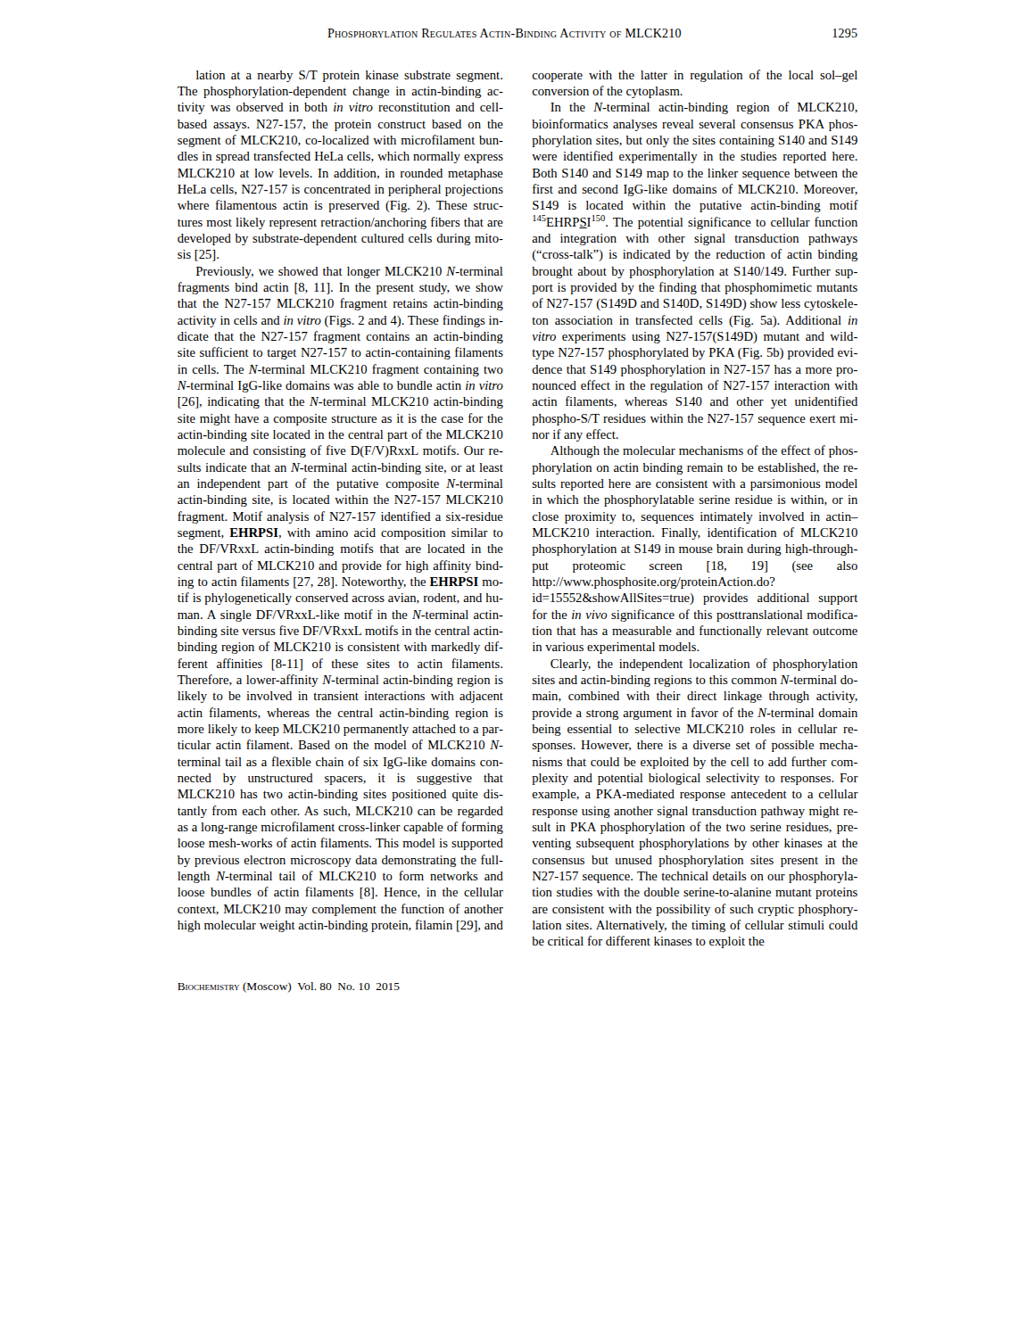Phosphorylation Regulates Actin-Binding Activity of MLCK210 1295
lation at a nearby S/T protein kinase substrate segment. The phosphorylation-dependent change in actin-binding activity was observed in both in vitro reconstitution and cell-based assays. N27-157, the protein construct based on the segment of MLCK210, co-localized with microfilament bundles in spread transfected HeLa cells, which normally express MLCK210 at low levels. In addition, in rounded metaphase HeLa cells, N27-157 is concentrated in peripheral projections where filamentous actin is preserved (Fig. 2). These structures most likely represent retraction/anchoring fibers that are developed by substrate-dependent cultured cells during mitosis [25].
Previously, we showed that longer MLCK210 N-terminal fragments bind actin [8, 11]. In the present study, we show that the N27-157 MLCK210 fragment retains actin-binding activity in cells and in vitro (Figs. 2 and 4). These findings indicate that the N27-157 fragment contains an actin-binding site sufficient to target N27-157 to actin-containing filaments in cells. The N-terminal MLCK210 fragment containing two N-terminal IgG-like domains was able to bundle actin in vitro [26], indicating that the N-terminal MLCK210 actin-binding site might have a composite structure as it is the case for the actin-binding site located in the central part of the MLCK210 molecule and consisting of five D(F/V)RxxL motifs. Our results indicate that an N-terminal actin-binding site, or at least an independent part of the putative composite N-terminal actin-binding site, is located within the N27-157 MLCK210 fragment. Motif analysis of N27-157 identified a six-residue segment, EHRPSI, with amino acid composition similar to the DF/VRxxL actin-binding motifs that are located in the central part of MLCK210 and provide for high affinity binding to actin filaments [27, 28]. Noteworthy, the EHRPSI motif is phylogenetically conserved across avian, rodent, and human. A single DF/VRxxL-like motif in the N-terminal actin-binding site versus five DF/VRxxL motifs in the central actin-binding region of MLCK210 is consistent with markedly different affinities [8-11] of these sites to actin filaments. Therefore, a lower-affinity N-terminal actin-binding region is likely to be involved in transient interactions with adjacent actin filaments, whereas the central actin-binding region is more likely to keep MLCK210 permanently attached to a particular actin filament. Based on the model of MLCK210 N-terminal tail as a flexible chain of six IgG-like domains connected by unstructured spacers, it is suggestive that MLCK210 has two actin-binding sites positioned quite distantly from each other. As such, MLCK210 can be regarded as a long-range microfilament cross-linker capable of forming loose mesh-works of actin filaments. This model is supported by previous electron microscopy data demonstrating the full-length N-terminal tail of MLCK210 to form networks and loose bundles of actin filaments [8]. Hence, in the cellular context, MLCK210 may complement the function of another high molecular weight actin-binding protein, filamin [29], and cooperate with the latter in regulation of the local sol–gel conversion of the cytoplasm.
In the N-terminal actin-binding region of MLCK210, bioinformatics analyses reveal several consensus PKA phosphorylation sites, but only the sites containing S140 and S149 were identified experimentally in the studies reported here. Both S140 and S149 map to the linker sequence between the first and second IgG-like domains of MLCK210. Moreover, S149 is located within the putative actin-binding motif 145EHRPSI150. The potential significance to cellular function and integration with other signal transduction pathways (“cross-talk”) is indicated by the reduction of actin binding brought about by phosphorylation at S140/149. Further support is provided by the finding that phosphomimetic mutants of N27-157 (S149D and S140D, S149D) show less cytoskeleton association in transfected cells (Fig. 5a). Additional in vitro experiments using N27-157(S149D) mutant and wild-type N27-157 phosphorylated by PKA (Fig. 5b) provided evidence that S149 phosphorylation in N27-157 has a more pronounced effect in the regulation of N27-157 interaction with actin filaments, whereas S140 and other yet unidentified phospho-S/T residues within the N27-157 sequence exert minor if any effect.
Although the molecular mechanisms of the effect of phosphorylation on actin binding remain to be established, the results reported here are consistent with a parsimonious model in which the phosphorylatable serine residue is within, or in close proximity to, sequences intimately involved in actin–MLCK210 interaction. Finally, identification of MLCK210 phosphorylation at S149 in mouse brain during high-throughput proteomic screen [18, 19] (see also http://www.phosphosite.org/proteinAction.do?id=15552&showAllSites=true) provides additional support for the in vivo significance of this posttranslational modification that has a measurable and functionally relevant outcome in various experimental models.
Clearly, the independent localization of phosphorylation sites and actin-binding regions to this common N-terminal domain, combined with their direct linkage through activity, provide a strong argument in favor of the N-terminal domain being essential to selective MLCK210 roles in cellular responses. However, there is a diverse set of possible mechanisms that could be exploited by the cell to add further complexity and potential biological selectivity to responses. For example, a PKA-mediated response antecedent to a cellular response using another signal transduction pathway might result in PKA phosphorylation of the two serine residues, preventing subsequent phosphorylations by other kinases at the consensus but unused phosphorylation sites present in the N27-157 sequence. The technical details on our phosphorylation studies with the double serine-to-alanine mutant proteins are consistent with the possibility of such cryptic phosphorylation sites. Alternatively, the timing of cellular stimuli could be critical for different kinases to exploit the
Biochemistry (Moscow) Vol. 80 No. 10 2015